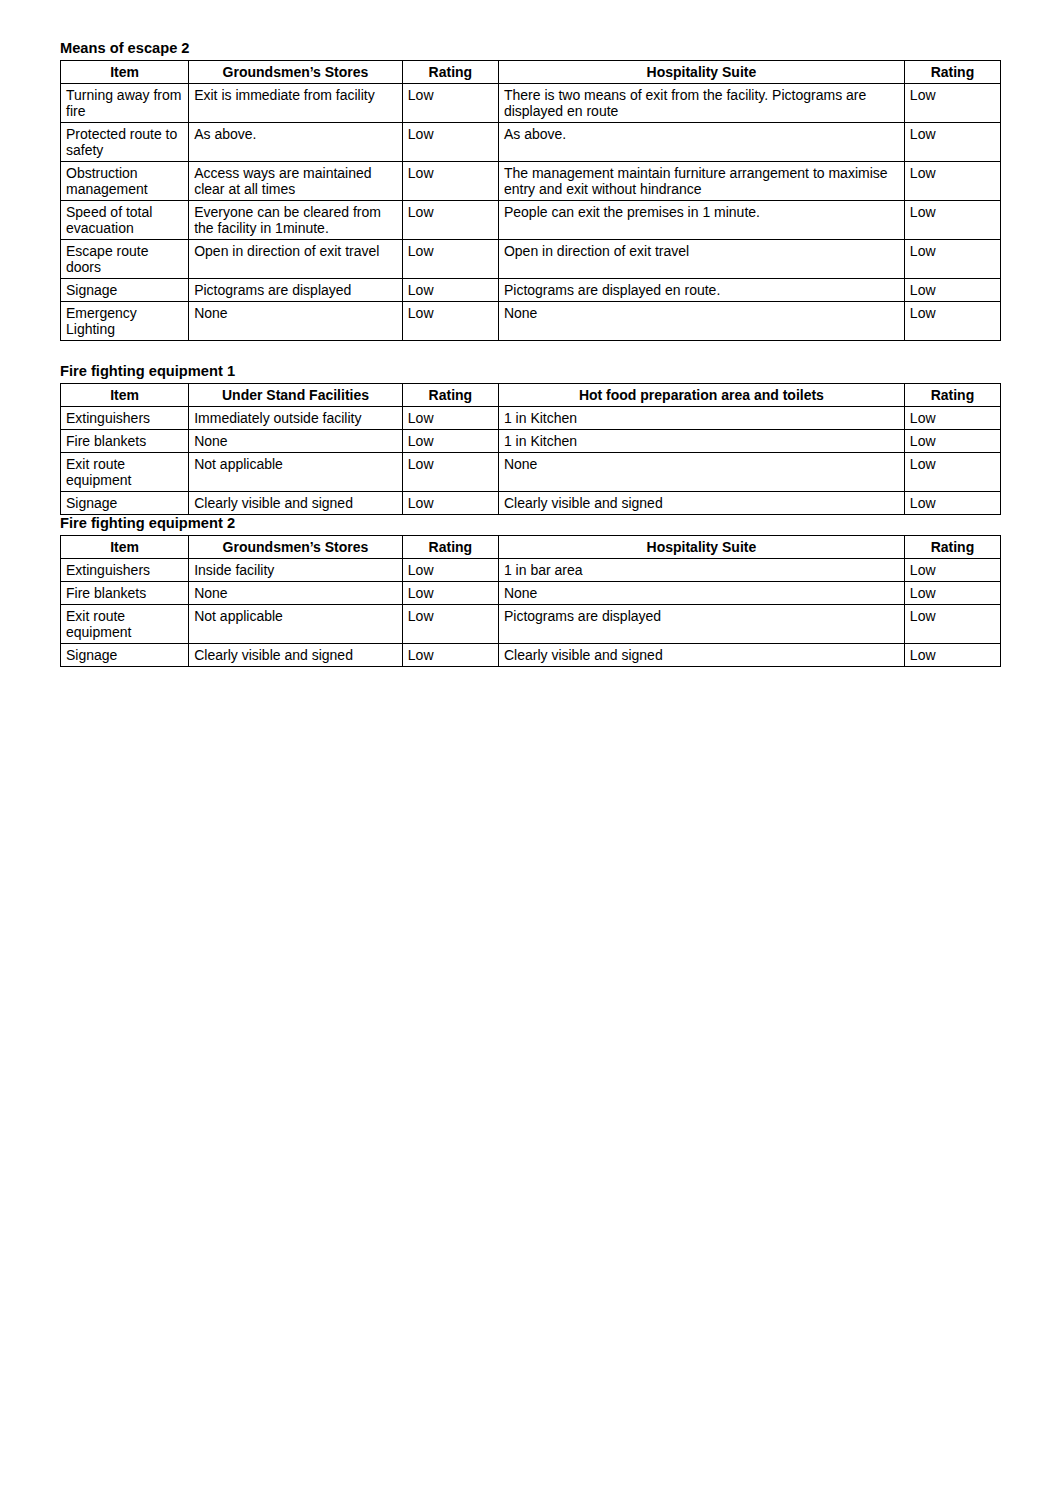Means of escape 2
| Item | Groundsmen’s Stores | Rating | Hospitality Suite | Rating |
| --- | --- | --- | --- | --- |
| Turning away from fire | Exit is immediate from facility | Low | There is two means of exit from the facility. Pictograms are displayed en route | Low |
| Protected route to safety | As above. | Low | As above. | Low |
| Obstruction management | Access ways are maintained clear at all times | Low | The management maintain furniture arrangement to maximise entry and exit without hindrance | Low |
| Speed of total evacuation | Everyone can be cleared from the facility in 1minute. | Low | People can exit the premises in 1 minute. | Low |
| Escape route doors | Open in direction of exit travel | Low | Open in direction of exit travel | Low |
| Signage | Pictograms are displayed | Low | Pictograms are displayed en route. | Low |
| Emergency Lighting | None | Low | None | Low |
Fire fighting equipment 1
| Item | Under Stand Facilities | Rating | Hot food preparation area and toilets | Rating |
| --- | --- | --- | --- | --- |
| Extinguishers | Immediately outside facility | Low | 1 in Kitchen | Low |
| Fire blankets | None | Low | 1 in Kitchen | Low |
| Exit route equipment | Not applicable | Low | None | Low |
| Signage | Clearly visible and signed | Low | Clearly visible and signed | Low |
Fire fighting equipment 2
| Item | Groundsmen’s Stores | Rating | Hospitality Suite | Rating |
| --- | --- | --- | --- | --- |
| Extinguishers | Inside facility | Low | 1 in bar area | Low |
| Fire blankets | None | Low | None | Low |
| Exit route equipment | Not applicable | Low | Pictograms are displayed | Low |
| Signage | Clearly visible and signed | Low | Clearly visible and signed | Low |